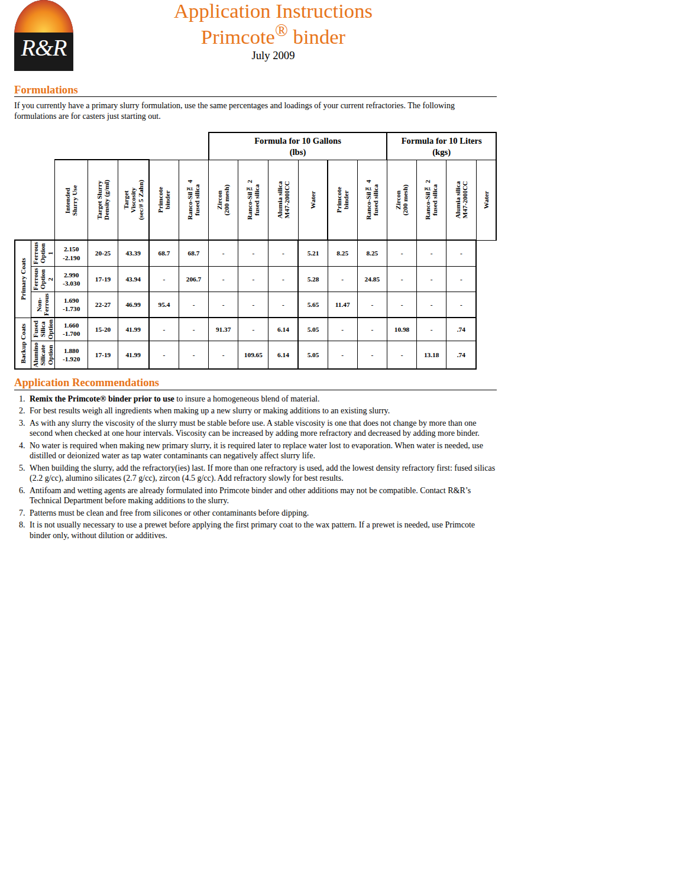R&R
Application Instructions
Primcote® binder
July 2009
Formulations
If you currently have a primary slurry formulation, use the same percentages and loadings of your current refractories. The following formulations are for casters just starting out.
| | | Formula for 10 Gallons (lbs) | Formula for 10 Liters (kgs) |
| | Intended Slurry Use | Target Slurry Density (g/ml) | Target Viscosity (sec/# 5 Zahn) | Primcote binder | Ranco-Sil™ 4 fused silica | Zircon (200 mesh) | Ranco-Sil™ 2 fused silica | Alumia silica M47-200ICC | Water | Primcote binder | Ranco-Sil™ 4 fused silica | Zircon (200 mesh) | Ranco-Sil™ 2 fused silica | Alumia silica M47-200ICC | Water |
| Primary Coats | Ferrous Option 1 | 2.150 -2.190 | 20-25 | 43.39 | 68.7 | 68.7 | - | - | - | 5.21 | 8.25 | 8.25 | - | - | - |
| Ferrous Option 2 | 2.990 -3.030 | 17-19 | 43.94 | - | 206.7 | - | - | - | 5.28 | - | 24.85 | - | - | - |
| Non- Ferrous | 1.690 -1.730 | 22-27 | 46.99 | 95.4 | - | - | - | - | 5.65 | 11.47 | - | - | - | - |
| Backup Coats | Fused Silica Option | 1.660 -1.700 | 15-20 | 41.99 | - | - | 91.37 | - | 6.14 | 5.05 | - | - | 10.98 | - | .74 |
| Alumino Silicate Option | 1.880 -1.920 | 17-19 | 41.99 | - | - | - | 109.65 | 6.14 | 5.05 | - | - | - | 13.18 | .74 |
Application Recommendations
Remix the Primcote® binder prior to use to insure a homogeneous blend of material.
For best results weigh all ingredients when making up a new slurry or making additions to an existing slurry.
As with any slurry the viscosity of the slurry must be stable before use. A stable viscosity is one that does not change by more than one second when checked at one hour intervals. Viscosity can be increased by adding more refractory and decreased by adding more binder.
No water is required when making new primary slurry, it is required later to replace water lost to evaporation. When water is needed, use distilled or deionized water as tap water contaminants can negatively affect slurry life.
When building the slurry, add the refractory(ies) last. If more than one refractory is used, add the lowest density refractory first: fused silicas (2.2 g/cc), alumino silicates (2.7 g/cc), zircon (4.5 g/cc). Add refractory slowly for best results.
Antifoam and wetting agents are already formulated into Primcote binder and other additions may not be compatible. Contact R&R’s Technical Department before making additions to the slurry.
Patterns must be clean and free from silicones or other contaminants before dipping.
It is not usually necessary to use a prewet before applying the first primary coat to the wax pattern. If a prewet is needed, use Primcote binder only, without dilution or additives.